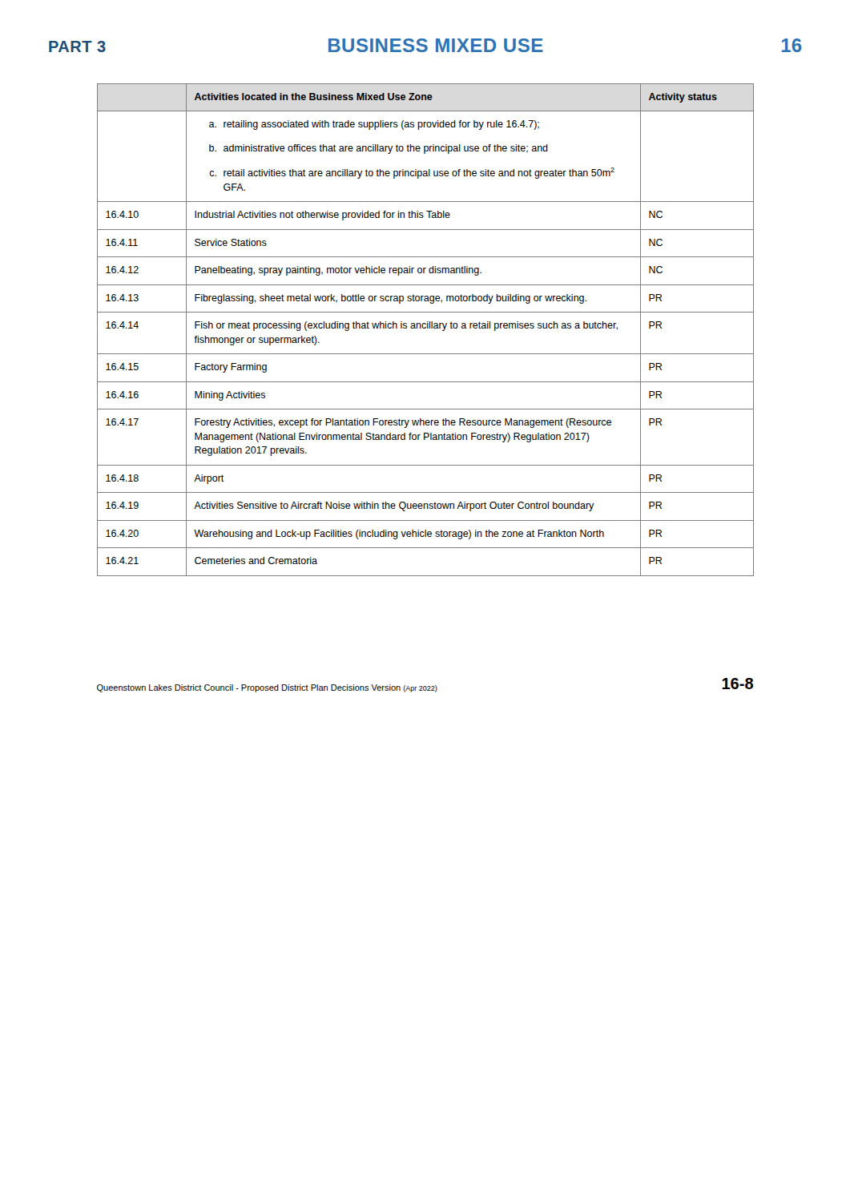PART 3
BUSINESS MIXED USE
16
| | Activities located in the Business Mixed Use Zone | Activity status |
| --- | --- | --- |
| | retailing associated with trade suppliers (as provided for by rule 16.4.7); administrative offices that are ancillary to the principal use of the site; and retail activities that are ancillary to the principal use of the site and not greater than 50m 2 GFA. | |
| 16.4.10 | Industrial Activities not otherwise provided for in this Table | NC |
| 16.4.11 | Service Stations | NC |
| 16.4.12 | Panelbeating, spray painting, motor vehicle repair or dismantling. | NC |
| 16.4.13 | Fibreglassing, sheet metal work, bottle or scrap storage, motorbody building or wrecking. | PR |
| 16.4.14 | Fish or meat processing (excluding that which is ancillary to a retail premises such as a butcher, fishmonger or supermarket). | PR |
| 16.4.15 | Factory Farming | PR |
| 16.4.16 | Mining Activities | PR |
| 16.4.17 | Forestry Activities, except for Plantation Forestry where the Resource Management (Resource Management (National Environmental Standard for Plantation Forestry) Regulation 2017) Regulation 2017 prevails. | PR |
| 16.4.18 | Airport | PR |
| 16.4.19 | Activities Sensitive to Aircraft Noise within the Queenstown Airport Outer Control boundary | PR |
| 16.4.20 | Warehousing and Lock-up Facilities (including vehicle storage) in the zone at Frankton North | PR |
| 16.4.21 | Cemeteries and Crematoria | PR |
Queenstown Lakes District Council - Proposed District Plan Decisions Version (Apr 2022)
16-8